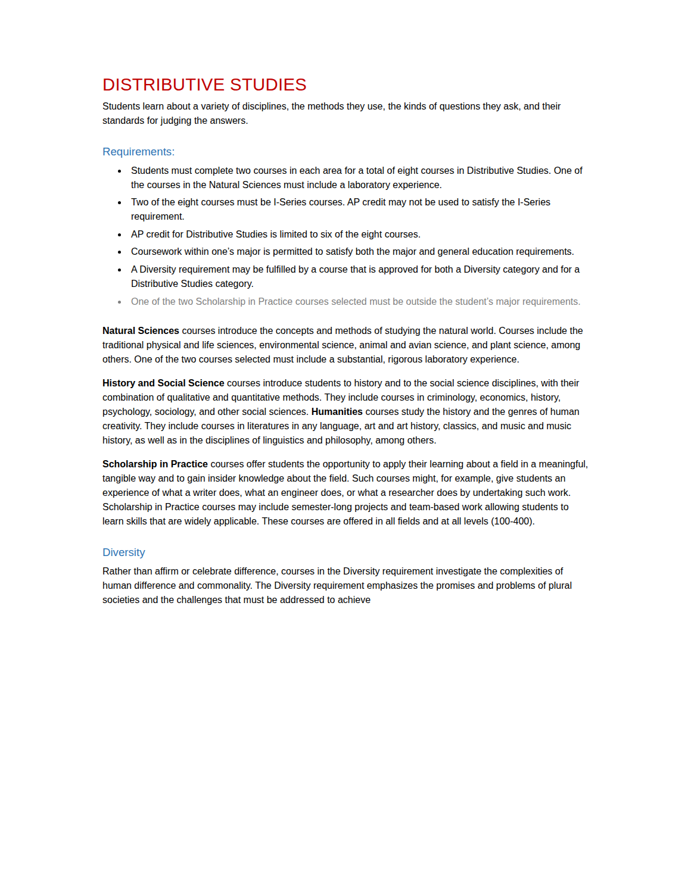DISTRIBUTIVE STUDIES
Students learn about a variety of disciplines, the methods they use, the kinds of questions they ask, and their standards for judging the answers.
Requirements:
Students must complete two courses in each area for a total of eight courses in Distributive Studies. One of the courses in the Natural Sciences must include a laboratory experience.
Two of the eight courses must be I-Series courses. AP credit may not be used to satisfy the I-Series requirement.
AP credit for Distributive Studies is limited to six of the eight courses.
Coursework within one’s major is permitted to satisfy both the major and general education requirements.
A Diversity requirement may be fulfilled by a course that is approved for both a Diversity category and for a Distributive Studies category.
One of the two Scholarship in Practice courses selected must be outside the student’s major requirements.
Natural Sciences courses introduce the concepts and methods of studying the natural world. Courses include the traditional physical and life sciences, environmental science, animal and avian science, and plant science, among others. One of the two courses selected must include a substantial, rigorous laboratory experience.
History and Social Science courses introduce students to history and to the social science disciplines, with their combination of qualitative and quantitative methods. They include courses in criminology, economics, history, psychology, sociology, and other social sciences. Humanities courses study the history and the genres of human creativity. They include courses in literatures in any language, art and art history, classics, and music and music history, as well as in the disciplines of linguistics and philosophy, among others.
Scholarship in Practice courses offer students the opportunity to apply their learning about a field in a meaningful, tangible way and to gain insider knowledge about the field. Such courses might, for example, give students an experience of what a writer does, what an engineer does, or what a researcher does by undertaking such work. Scholarship in Practice courses may include semester-long projects and team-based work allowing students to learn skills that are widely applicable. These courses are offered in all fields and at all levels (100-400).
Diversity
Rather than affirm or celebrate difference, courses in the Diversity requirement investigate the complexities of human difference and commonality. The Diversity requirement emphasizes the promises and problems of plural societies and the challenges that must be addressed to achieve